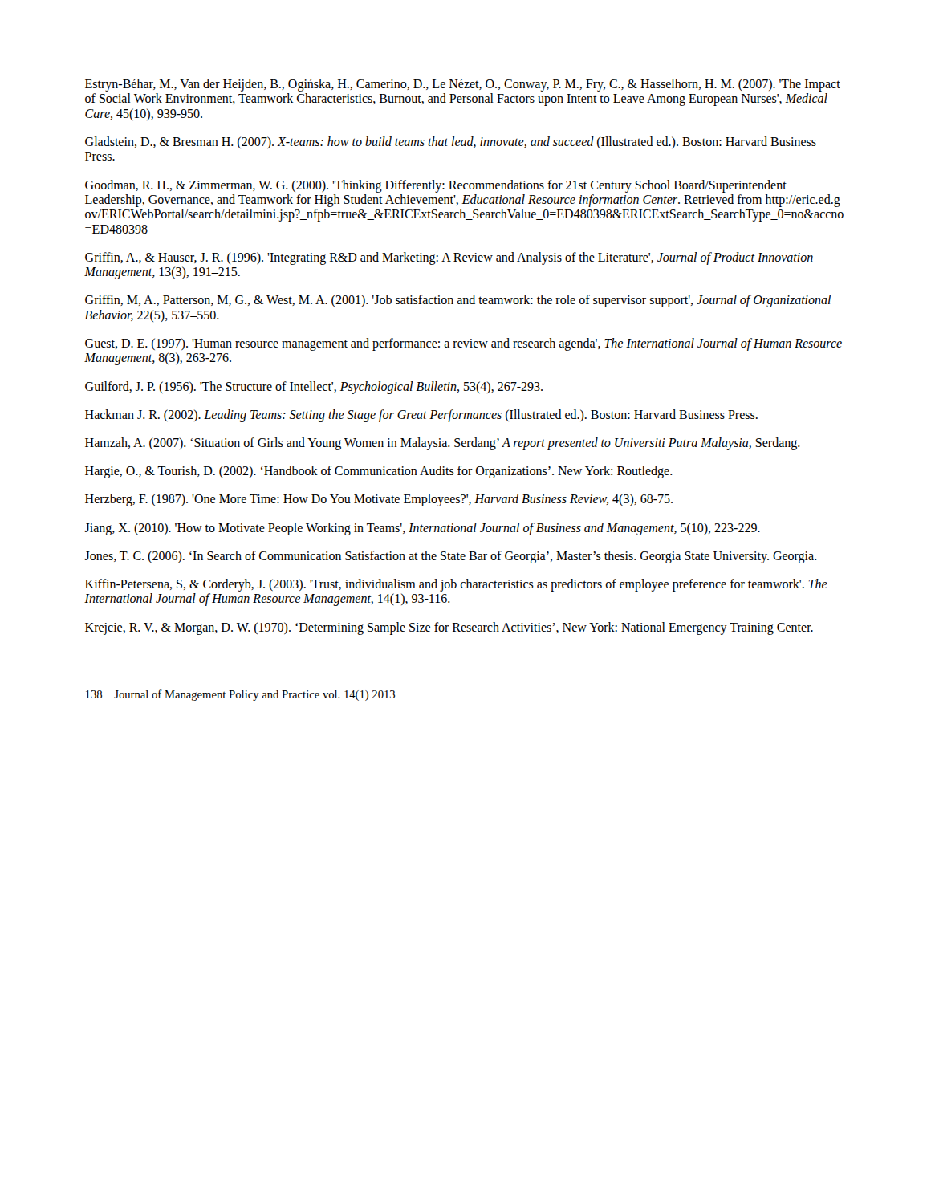Estryn-Béhar, M., Van der Heijden, B., Ogińska, H., Camerino, D., Le Nézet, O., Conway, P. M., Fry, C., & Hasselhorn, H. M. (2007). 'The Impact of Social Work Environment, Teamwork Characteristics, Burnout, and Personal Factors upon Intent to Leave Among European Nurses', Medical Care, 45(10), 939-950.
Gladstein, D., & Bresman H. (2007). X-teams: how to build teams that lead, innovate, and succeed (Illustrated ed.). Boston: Harvard Business Press.
Goodman, R. H., & Zimmerman, W. G. (2000). 'Thinking Differently: Recommendations for 21st Century School Board/Superintendent Leadership, Governance, and Teamwork for High Student Achievement', Educational Resource information Center. Retrieved from http://eric.ed.gov/ERICWebPortal/search/detailmini.jsp?_nfpb=true&_&ERICExtSearch_SearchValue_0=ED480398&ERICExtSearch_SearchType_0=no&accno=ED480398
Griffin, A., & Hauser, J. R. (1996). 'Integrating R&D and Marketing: A Review and Analysis of the Literature', Journal of Product Innovation Management, 13(3), 191–215.
Griffin, M, A., Patterson, M, G., & West, M. A. (2001). 'Job satisfaction and teamwork: the role of supervisor support', Journal of Organizational Behavior, 22(5), 537–550.
Guest, D. E. (1997). 'Human resource management and performance: a review and research agenda', The International Journal of Human Resource Management, 8(3), 263-276.
Guilford, J. P. (1956). 'The Structure of Intellect', Psychological Bulletin, 53(4), 267-293.
Hackman J. R. (2002). Leading Teams: Setting the Stage for Great Performances (Illustrated ed.). Boston: Harvard Business Press.
Hamzah, A. (2007). ‘Situation of Girls and Young Women in Malaysia. Serdang’ A report presented to Universiti Putra Malaysia, Serdang.
Hargie, O., & Tourish, D. (2002). ‘Handbook of Communication Audits for Organizations’. New York: Routledge.
Herzberg, F. (1987). 'One More Time: How Do You Motivate Employees?', Harvard Business Review, 4(3), 68-75.
Jiang, X. (2010). 'How to Motivate People Working in Teams', International Journal of Business and Management, 5(10), 223-229.
Jones, T. C. (2006). ‘In Search of Communication Satisfaction at the State Bar of Georgia’, Master’s thesis. Georgia State University. Georgia.
Kiffin-Petersena, S, & Corderyb, J. (2003). 'Trust, individualism and job characteristics as predictors of employee preference for teamwork'. The International Journal of Human Resource Management, 14(1), 93-116.
Krejcie, R. V., & Morgan, D. W. (1970). ‘Determining Sample Size for Research Activities’, New York: National Emergency Training Center.
138 Journal of Management Policy and Practice vol. 14(1) 2013